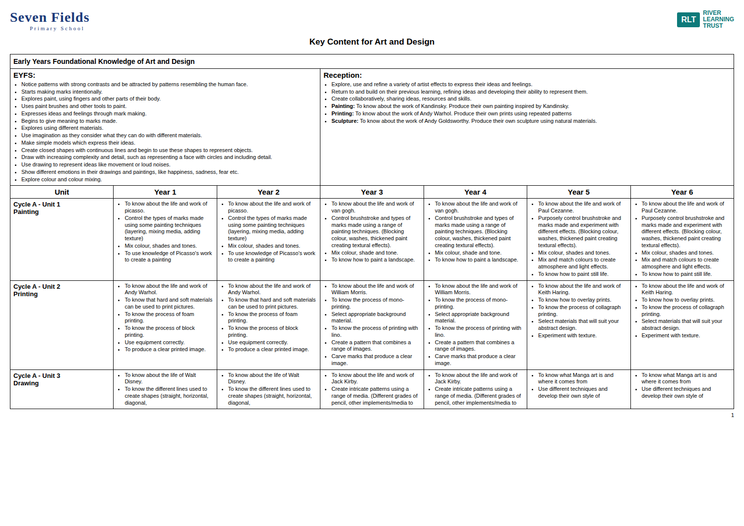Seven Fields
Primary School
RLT
River
Learning
Trust
Key Content for Art and Design
| Early Years Foundational Knowledge of Art and Design |
| EYFS: Notice patterns with strong contrasts and be attracted by patterns resembling the human face. Starts making marks intentionally. Explores paint, using fingers and other parts of their body. Uses paint brushes and other tools to paint. Expresses ideas and feelings through mark making. Begins to give meaning to marks made. Explores using different materials. Use imagination as they consider what they can do with different materials. Make simple models which express their ideas. Create closed shapes with continuous lines and begin to use these shapes to represent objects. Draw with increasing complexity and detail, such as representing a face with circles and including detail. Use drawing to represent ideas like movement or loud noises. Show different emotions in their drawings and paintings, like happiness, sadness, fear etc. Explore colour and colour mixing. | Reception: Explore, use and refine a variety of artist effects to express their ideas and feelings. Return to and build on their previous learning, refining ideas and developing their ability to represent them. Create collaboratively, sharing ideas, resources and skills. Painting: To know about the work of Kandinsky. Produce their own painting inspired by Kandinsky. Printing: To know about the work of Andy Warhol. Produce their own prints using repeated patterns Sculpture: To know about the work of Andy Goldsworthy. Produce their own sculpture using natural materials. |
| Unit | Year 1 | Year 2 | Year 3 | Year 4 | Year 5 | Year 6 |
| Cycle A - Unit 1 Painting | To know about the life and work of picasso. Control the types of marks made using some painting techniques (layering, mixing media, adding texture) Mix colour, shades and tones. To use knowledge of Picasso's work to create a painting | To know about the life and work of picasso. Control the types of marks made using some painting techniques (layering, mixing media, adding texture) Mix colour, shades and tones. To use knowledge of Picasso's work to create a painting | To know about the life and work of van gogh. Control brushstroke and types of marks made using a range of painting techniques. (Blocking colour, washes, thickened paint creating textural effects). Mix colour, shade and tone. To know how to paint a landscape. | To know about the life and work of van gogh. Control brushstroke and types of marks made using a range of painting techniques. (Blocking colour, washes, thickened paint creating textural effects). Mix colour, shade and tone. To know how to paint a landscape. | To know about the life and work of Paul Cezanne. Purposely control brushstroke and marks made and experiment with different effects. (Blocking colour, washes, thickened paint creating textural effects). Mix colour, shades and tones. Mix and match colours to create atmosphere and light effects. To know how to paint still life. | To know about the life and work of Paul Cezanne. Purposely control brushstroke and marks made and experiment with different effects. (Blocking colour, washes, thickened paint creating textural effects). Mix colour, shades and tones. Mix and match colours to create atmosphere and light effects. To know how to paint still life. |
| Cycle A - Unit 2 Printing | To know about the life and work of Andy Warhol. To know that hard and soft materials can be used to print pictures. To know the process of foam printing. To know the process of block printing. Use equipment correctly. To produce a clear printed image. | To know about the life and work of Andy Warhol. To know that hard and soft materials can be used to print pictures. To know the process of foam printing. To know the process of block printing. Use equipment correctly. To produce a clear printed image. | To know about the life and work of William Morris. To know the process of mono-printing. Select appropriate background material. To know the process of printing with lino. Create a pattern that combines a range of images. Carve marks that produce a clear image. | To know about the life and work of William Morris. To know the process of mono-printing. Select appropriate background material. To know the process of printing with lino. Create a pattern that combines a range of images. Carve marks that produce a clear image. | To know about the life and work of Keith Haring. To know how to overlay prints. To know the process of collagraph printing. Select materials that will suit your abstract design. Experiment with texture. | To know about the life and work of Keith Haring. To know how to overlay prints. To know the process of collagraph printing. Select materials that will suit your abstract design. Experiment with texture. |
| Cycle A - Unit 3 Drawing | To know about the life of Walt Disney. To know the different lines used to create shapes (straight, horizontal, diagonal, | To know about the life of Walt Disney. To know the different lines used to create shapes (straight, horizontal, diagonal, | To know about the life and work of Jack Kirby. Create intricate patterns using a range of media. (Different grades of pencil, other implements/media to | To know about the life and work of Jack Kirby. Create intricate patterns using a range of media. (Different grades of pencil, other implements/media to | To know what Manga art is and where it comes from Use different techniques and develop their own style of | To know what Manga art is and where it comes from Use different techniques and develop their own style of |
1